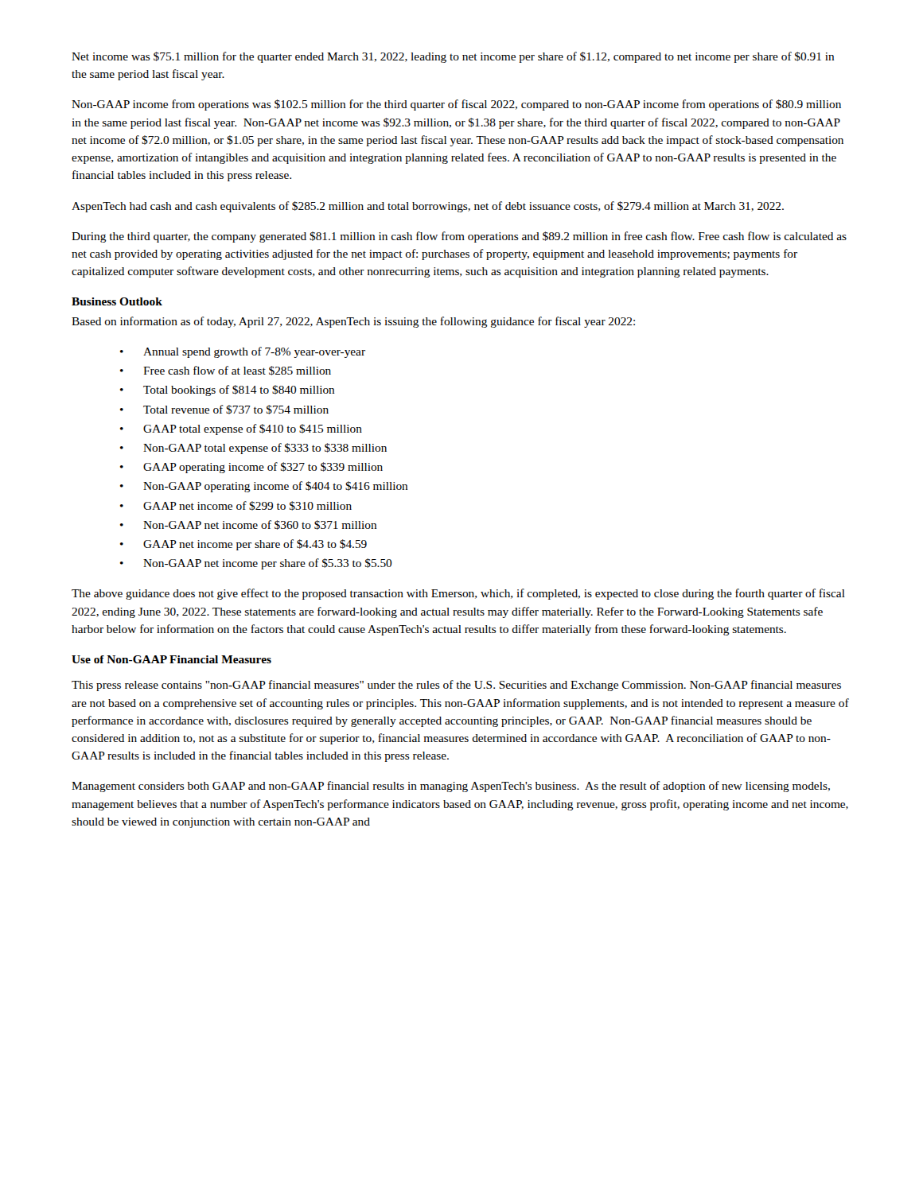Net income was $75.1 million for the quarter ended March 31, 2022, leading to net income per share of $1.12, compared to net income per share of $0.91 in the same period last fiscal year.
Non-GAAP income from operations was $102.5 million for the third quarter of fiscal 2022, compared to non-GAAP income from operations of $80.9 million in the same period last fiscal year. Non-GAAP net income was $92.3 million, or $1.38 per share, for the third quarter of fiscal 2022, compared to non-GAAP net income of $72.0 million, or $1.05 per share, in the same period last fiscal year. These non-GAAP results add back the impact of stock-based compensation expense, amortization of intangibles and acquisition and integration planning related fees. A reconciliation of GAAP to non-GAAP results is presented in the financial tables included in this press release.
AspenTech had cash and cash equivalents of $285.2 million and total borrowings, net of debt issuance costs, of $279.4 million at March 31, 2022.
During the third quarter, the company generated $81.1 million in cash flow from operations and $89.2 million in free cash flow. Free cash flow is calculated as net cash provided by operating activities adjusted for the net impact of: purchases of property, equipment and leasehold improvements; payments for capitalized computer software development costs, and other nonrecurring items, such as acquisition and integration planning related payments.
Business Outlook
Based on information as of today, April 27, 2022, AspenTech is issuing the following guidance for fiscal year 2022:
Annual spend growth of 7-8% year-over-year
Free cash flow of at least $285 million
Total bookings of $814 to $840 million
Total revenue of $737 to $754 million
GAAP total expense of $410 to $415 million
Non-GAAP total expense of $333 to $338 million
GAAP operating income of $327 to $339 million
Non-GAAP operating income of $404 to $416 million
GAAP net income of $299 to $310 million
Non-GAAP net income of $360 to $371 million
GAAP net income per share of $4.43 to $4.59
Non-GAAP net income per share of $5.33 to $5.50
The above guidance does not give effect to the proposed transaction with Emerson, which, if completed, is expected to close during the fourth quarter of fiscal 2022, ending June 30, 2022. These statements are forward-looking and actual results may differ materially. Refer to the Forward-Looking Statements safe harbor below for information on the factors that could cause AspenTech's actual results to differ materially from these forward-looking statements.
Use of Non-GAAP Financial Measures
This press release contains "non-GAAP financial measures" under the rules of the U.S. Securities and Exchange Commission. Non-GAAP financial measures are not based on a comprehensive set of accounting rules or principles. This non-GAAP information supplements, and is not intended to represent a measure of performance in accordance with, disclosures required by generally accepted accounting principles, or GAAP. Non-GAAP financial measures should be considered in addition to, not as a substitute for or superior to, financial measures determined in accordance with GAAP. A reconciliation of GAAP to non-GAAP results is included in the financial tables included in this press release.
Management considers both GAAP and non-GAAP financial results in managing AspenTech's business. As the result of adoption of new licensing models, management believes that a number of AspenTech's performance indicators based on GAAP, including revenue, gross profit, operating income and net income, should be viewed in conjunction with certain non-GAAP and